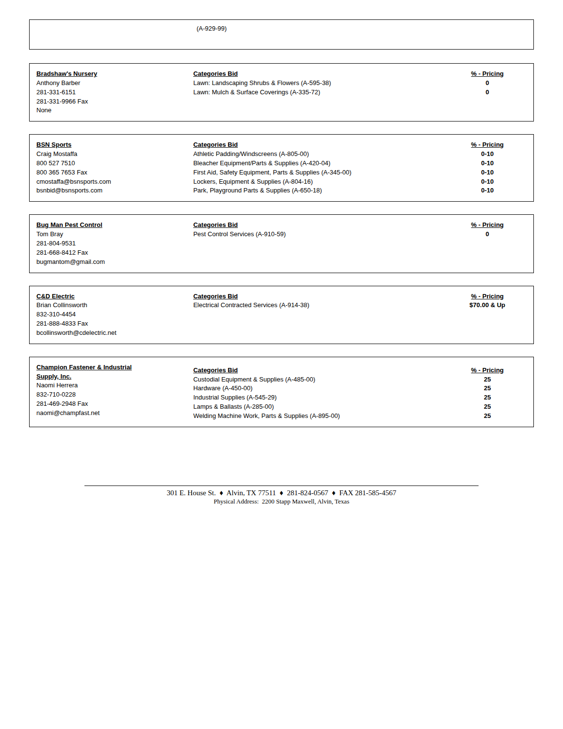(A-929-99)
| Bradshaw's Nursery Anthony Barber 281-331-6151 281-331-9966 Fax None | Categories Bid Lawn: Landscaping Shrubs & Flowers (A-595-38) Lawn: Mulch & Surface Coverings (A-335-72) | % - Pricing 0 0 |
| BSN Sports Craig Mostaffa 800 527 7510 800 365 7653 Fax cmostaffa@bsnsports.com bsnbid@bsnsports.com | Categories Bid Athletic Padding/Windscreens (A-805-00) Bleacher Equipment/Parts & Supplies (A-420-04) First Aid, Safety Equipment, Parts & Supplies (A-345-00) Lockers, Equipment & Supplies (A-804-16) Park, Playground Parts & Supplies (A-650-18) | % - Pricing 0-10 0-10 0-10 0-10 0-10 |
| Bug Man Pest Control Tom Bray 281-804-9531 281-668-8412 Fax bugmantom@gmail.com | Categories Bid Pest Control Services (A-910-59) | % - Pricing 0 |
| C&D Electric Brian Collinsworth 832-310-4454 281-888-4833 Fax bcollinsworth@cdelectric.net | Categories Bid Electrical Contracted Services (A-914-38) | % - Pricing $70.00 & Up |
| Champion Fastener & Industrial Supply, Inc. Naomi Herrera 832-710-0228 281-469-2948 Fax naomi@champfast.net | Categories Bid Custodial Equipment & Supplies (A-485-00) Hardware (A-450-00) Industrial Supplies (A-545-29) Lamps & Ballasts (A-285-00) Welding Machine Work, Parts & Supplies (A-895-00) | % - Pricing 25 25 25 25 25 |
301 E. House St. ♦ Alvin, TX 77511 ♦ 281-824-0567 ♦ FAX 281-585-4567
Physical Address: 2200 Stapp Maxwell, Alvin, Texas